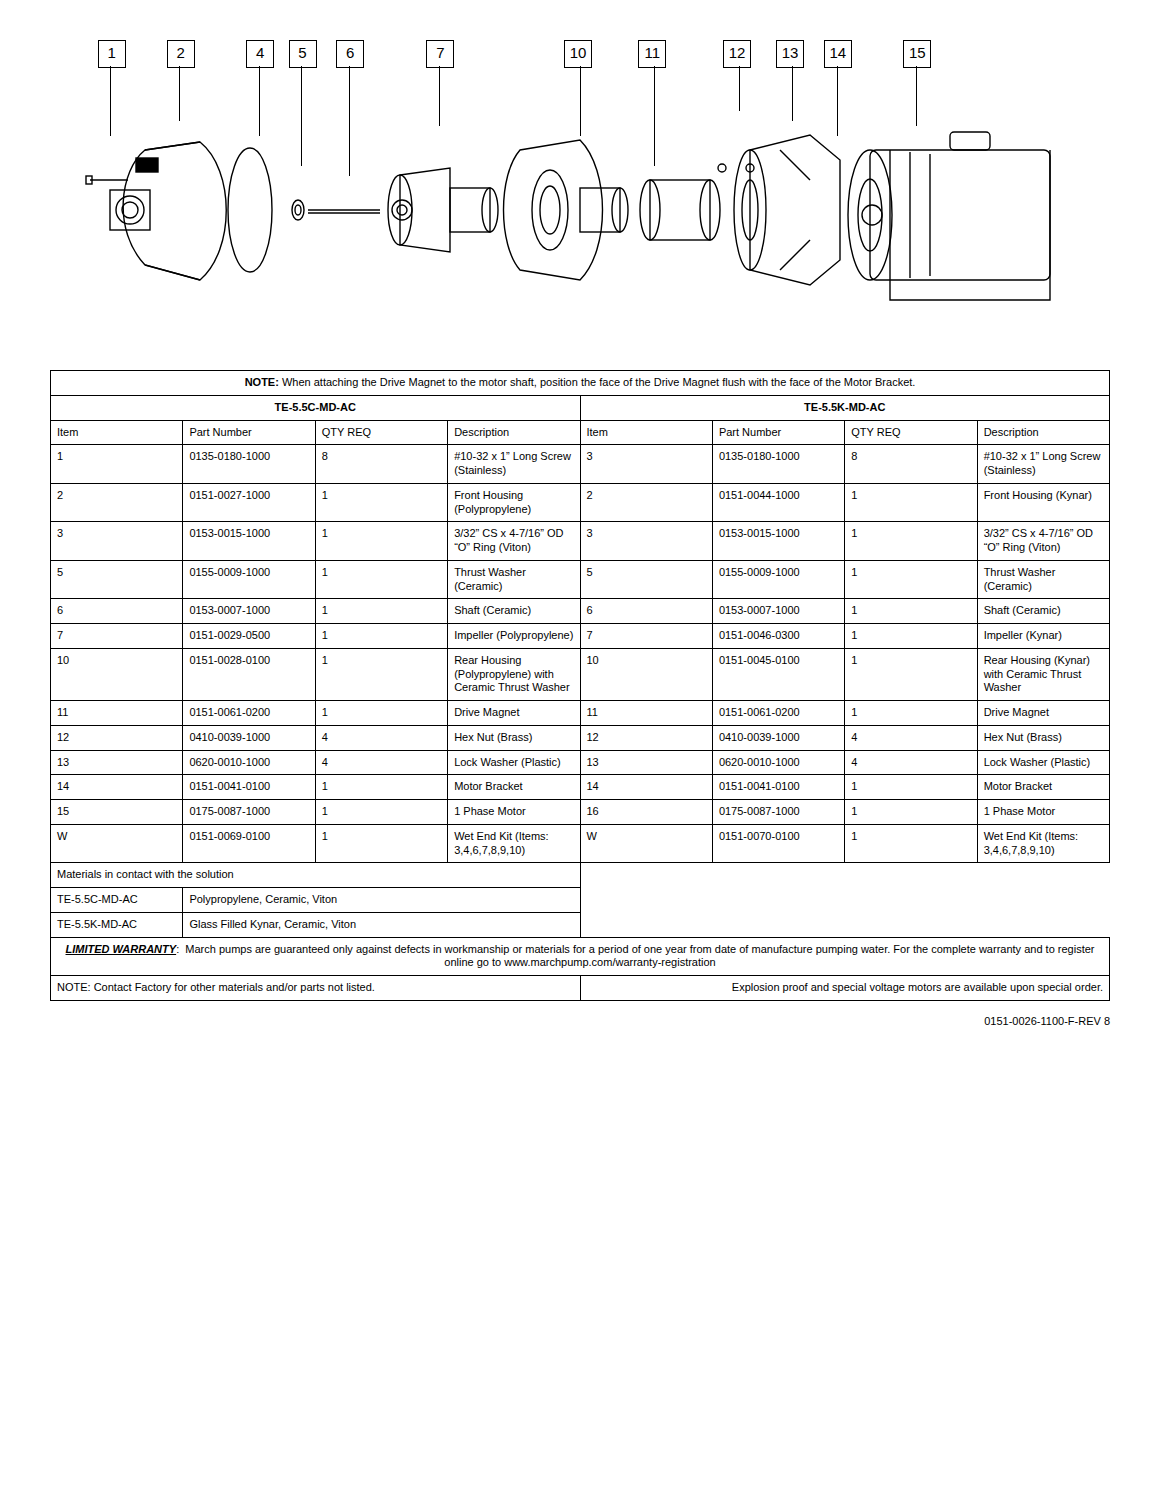1
2
4
5
6
7
10
11
12
13
14
15
| NOTE: When attaching the Drive Magnet to the motor shaft, position the face of the Drive Magnet flush with the face of the Motor Bracket. |
| TE-5.5C-MD-AC | TE-5.5K-MD-AC |
| Item | Part Number | QTY REQ | Description | Item | Part Number | QTY REQ | Description |
| 1 | 0135-0180-1000 | 8 | #10-32 x 1” Long Screw (Stainless) | 3 | 0135-0180-1000 | 8 | #10-32 x 1” Long Screw (Stainless) |
| 2 | 0151-0027-1000 | 1 | Front Housing (Polypropylene) | 2 | 0151-0044-1000 | 1 | Front Housing (Kynar) |
| 3 | 0153-0015-1000 | 1 | 3/32” CS x 4-7/16” OD “O” Ring (Viton) | 3 | 0153-0015-1000 | 1 | 3/32” CS x 4-7/16” OD “O” Ring (Viton) |
| 5 | 0155-0009-1000 | 1 | Thrust Washer (Ceramic) | 5 | 0155-0009-1000 | 1 | Thrust Washer (Ceramic) |
| 6 | 0153-0007-1000 | 1 | Shaft (Ceramic) | 6 | 0153-0007-1000 | 1 | Shaft (Ceramic) |
| 7 | 0151-0029-0500 | 1 | Impeller (Polypropylene) | 7 | 0151-0046-0300 | 1 | Impeller (Kynar) |
| 10 | 0151-0028-0100 | 1 | Rear Housing (Polypropylene) with Ceramic Thrust Washer | 10 | 0151-0045-0100 | 1 | Rear Housing (Kynar) with Ceramic Thrust Washer |
| 11 | 0151-0061-0200 | 1 | Drive Magnet | 11 | 0151-0061-0200 | 1 | Drive Magnet |
| 12 | 0410-0039-1000 | 4 | Hex Nut (Brass) | 12 | 0410-0039-1000 | 4 | Hex Nut (Brass) |
| 13 | 0620-0010-1000 | 4 | Lock Washer (Plastic) | 13 | 0620-0010-1000 | 4 | Lock Washer (Plastic) |
| 14 | 0151-0041-0100 | 1 | Motor Bracket | 14 | 0151-0041-0100 | 1 | Motor Bracket |
| 15 | 0175-0087-1000 | 1 | 1 Phase Motor | 16 | 0175-0087-1000 | 1 | 1 Phase Motor |
| W | 0151-0069-0100 | 1 | Wet End Kit (Items: 3,4,6,7,8,9,10) | W | 0151-0070-0100 | 1 | Wet End Kit (Items: 3,4,6,7,8,9,10) |
| Materials in contact with the solution | |
| TE-5.5C-MD-AC | Polypropylene, Ceramic, Viton | |
| TE-5.5K-MD-AC | Glass Filled Kynar, Ceramic, Viton | |
| LIMITED WARRANTY : March pumps are guaranteed only against defects in workmanship or materials for a period of one year from date of manufacture pumping water. For the complete warranty and to register online go to www.marchpump.com/warranty-registration |
| NOTE: Contact Factory for other materials and/or parts not listed. | Explosion proof and special voltage motors are available upon special order. |
0151-0026-1100-F-REV 8